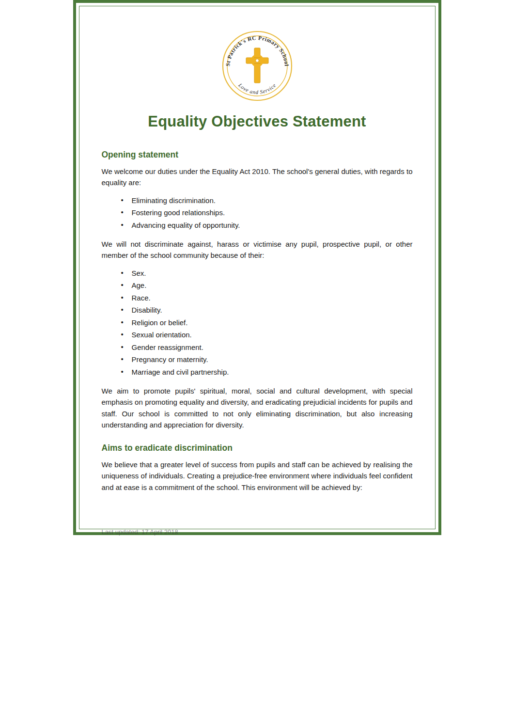St Patrick's RC Primary School Love and Service
Equality Objectives Statement
Opening statement
We welcome our duties under the Equality Act 2010. The school's general duties, with regards to equality are:
Eliminating discrimination.
Fostering good relationships.
Advancing equality of opportunity.
We will not discriminate against, harass or victimise any pupil, prospective pupil, or other member of the school community because of their:
Sex.
Age.
Race.
Disability.
Religion or belief.
Sexual orientation.
Gender reassignment.
Pregnancy or maternity.
Marriage and civil partnership.
We aim to promote pupils' spiritual, moral, social and cultural development, with special emphasis on promoting equality and diversity, and eradicating prejudicial incidents for pupils and staff. Our school is committed to not only eliminating discrimination, but also increasing understanding and appreciation for diversity.
Aims to eradicate discrimination
We believe that a greater level of success from pupils and staff can be achieved by realising the uniqueness of individuals. Creating a prejudice-free environment where individuals feel confident and at ease is a commitment of the school. This environment will be achieved by:
Last updated: 17 April 2018